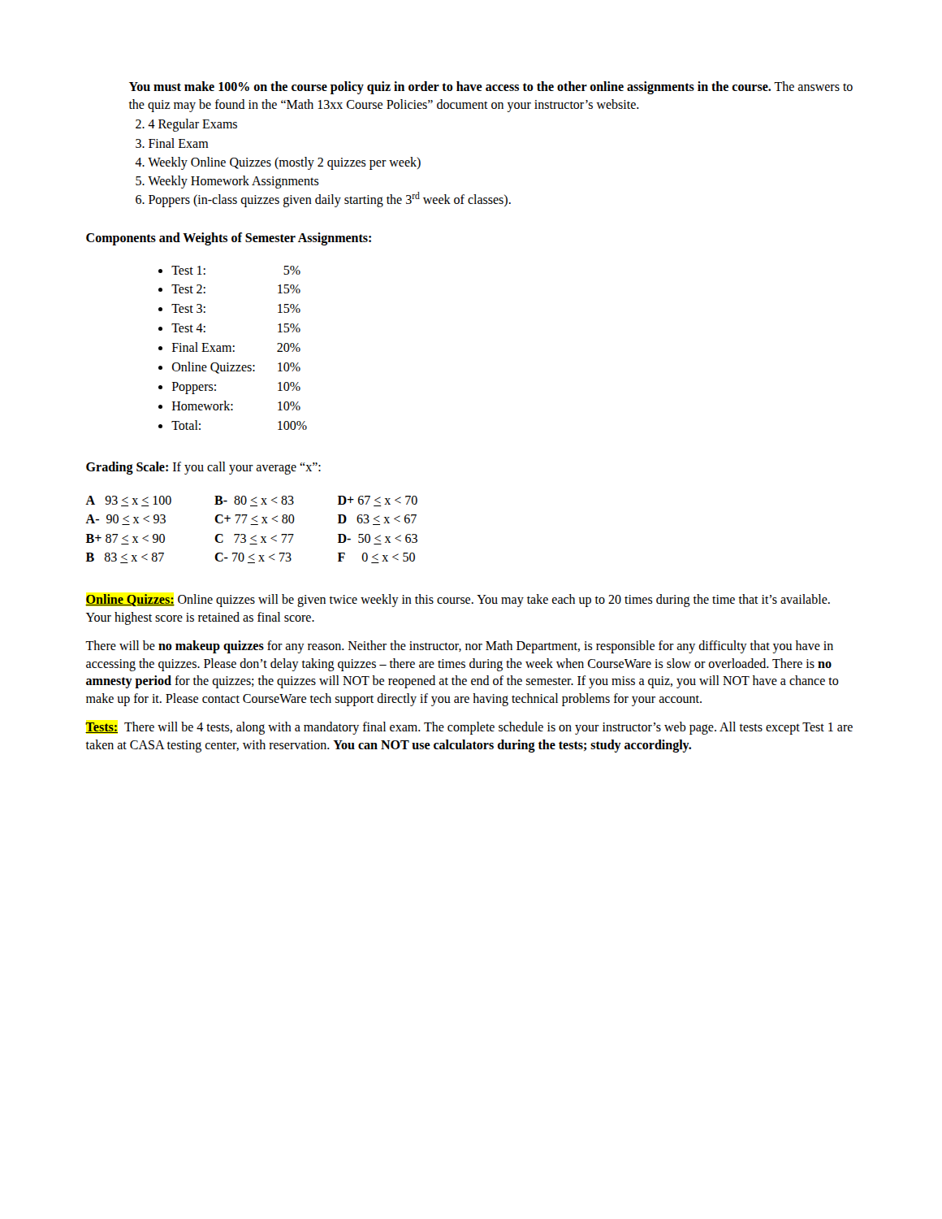You must make 100% on the course policy quiz in order to have access to the other online assignments in the course. The answers to the quiz may be found in the “Math 13xx Course Policies” document on your instructor’s website.
4 Regular Exams
Final Exam
Weekly Online Quizzes (mostly 2 quizzes per week)
Weekly Homework Assignments
Poppers (in-class quizzes given daily starting the 3rd week of classes).
Components and Weights of Semester Assignments:
Test 1: 5%
Test 2: 15%
Test 3: 15%
Test 4: 15%
Final Exam: 20%
Online Quizzes: 10%
Poppers: 10%
Homework: 10%
Total: 100%
Grading Scale: If you call your average “x”:
| A 93 < x < 100 | B- 80 < x < 83 | D+ 67 < x < 70 |
| A- 90 < x < 93 | C+ 77 < x < 80 | D 63 < x < 67 |
| B+ 87 < x < 90 | C 73 < x < 77 | D- 50 < x < 63 |
| B 83 < x < 87 | C- 70 < x < 73 | F 0 < x < 50 |
Online Quizzes: Online quizzes will be given twice weekly in this course. You may take each up to 20 times during the time that it’s available. Your highest score is retained as final score.
There will be no makeup quizzes for any reason. Neither the instructor, nor Math Department, is responsible for any difficulty that you have in accessing the quizzes. Please don’t delay taking quizzes – there are times during the week when CourseWare is slow or overloaded. There is no amnesty period for the quizzes; the quizzes will NOT be reopened at the end of the semester. If you miss a quiz, you will NOT have a chance to make up for it. Please contact CourseWare tech support directly if you are having technical problems for your account.
Tests: There will be 4 tests, along with a mandatory final exam. The complete schedule is on your instructor’s web page. All tests except Test 1 are taken at CASA testing center, with reservation. You can NOT use calculators during the tests; study accordingly.